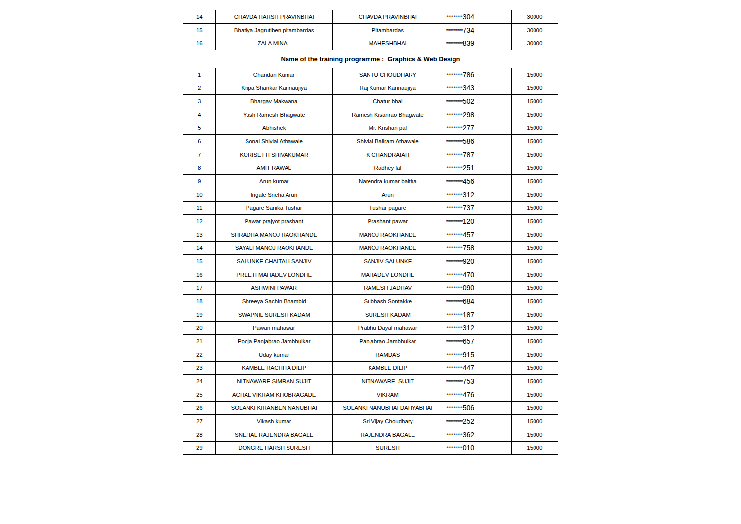| 14 | CHAVDA HARSH PRAVINBHAI | CHAVDA PRAVINBHAI | ********* 304 | 30000 |
| 15 | Bhatiya Jagrutiben pitambardas | Pitambardas | ********* 734 | 30000 |
| 16 | ZALA MINAL | MAHESHBHAI | ********* 839 | 30000 |
| Name of the training programme : Graphics & Web Design |
| 1 | Chandan Kumar | SANTU CHOUDHARY | ********* 786 | 15000 |
| 2 | Kripa Shankar Kannaujiya | Raj Kumar Kannaujiya | ********* 343 | 15000 |
| 3 | Bhargav Makwana | Chatur bhai | ********* 502 | 15000 |
| 4 | Yash Ramesh Bhagwate | Ramesh Kisanrao Bhagwate | ********* 298 | 15000 |
| 5 | Abhishek | Mr. Krishan pal | ********* 277 | 15000 |
| 6 | Sonal Shivlal Athawale | Shivlal Baliram Athawale | ********* 586 | 15000 |
| 7 | KORISETTI SHIVAKUMAR | K CHANDRAIAH | ********* 787 | 15000 |
| 8 | AMIT RAWAL | Radhey lal | ********* 251 | 15000 |
| 9 | Arun kumar | Narendra kumar baitha | ********* 456 | 15000 |
| 10 | Ingale Sneha Arun | Arun | ********* 312 | 15000 |
| 11 | Pagare Sanika Tushar | Tushar pagare | ********* 737 | 15000 |
| 12 | Pawar prajyot prashant | Prashant pawar | ********* 120 | 15000 |
| 13 | SHRADHA MANOJ RAOKHANDE | MANOJ RAOKHANDE | ********* 457 | 15000 |
| 14 | SAYALI MANOJ RAOKHANDE | MANOJ RAOKHANDE | ********* 758 | 15000 |
| 15 | SALUNKE CHAITALI SANJIV | SANJIV SALUNKE | ********* 920 | 15000 |
| 16 | PREETI MAHADEV LONDHE | MAHADEV LONDHE | ********* 470 | 15000 |
| 17 | ASHWINI PAWAR | RAMESH JADHAV | ********* 090 | 15000 |
| 18 | Shreeya Sachin Bhambid | Subhash Sontakke | ********* 684 | 15000 |
| 19 | SWAPNIL SURESH KADAM | SURESH KADAM | ********* 187 | 15000 |
| 20 | Pawan mahawar | Prabhu Dayal mahawar | ********* 312 | 15000 |
| 21 | Pooja Panjabrao Jambhulkar | Panjabrao Jambhulkar | ********* 657 | 15000 |
| 22 | Uday kumar | RAMDAS | ********* 915 | 15000 |
| 23 | KAMBLE RACHITA DILIP | KAMBLE DILIP | ********* 447 | 15000 |
| 24 | NITNAWARE SIMRAN SUJIT | NITNAWARE SUJIT | ********* 753 | 15000 |
| 25 | ACHAL VIKRAM KHOBRAGADE | VIKRAM | ********* 476 | 15000 |
| 26 | SOLANKI KIRANBEN NANUBHAI | SOLANKI NANUBHAI DAHYABHAI | ********* 506 | 15000 |
| 27 | Vikash kumar | Sri Vijay Choudhary | ********* 252 | 15000 |
| 28 | SNEHAL RAJENDRA BAGALE | RAJENDRA BAGALE | ********* 362 | 15000 |
| 29 | DONGRE HARSH SURESH | SURESH | ********* 010 | 15000 |